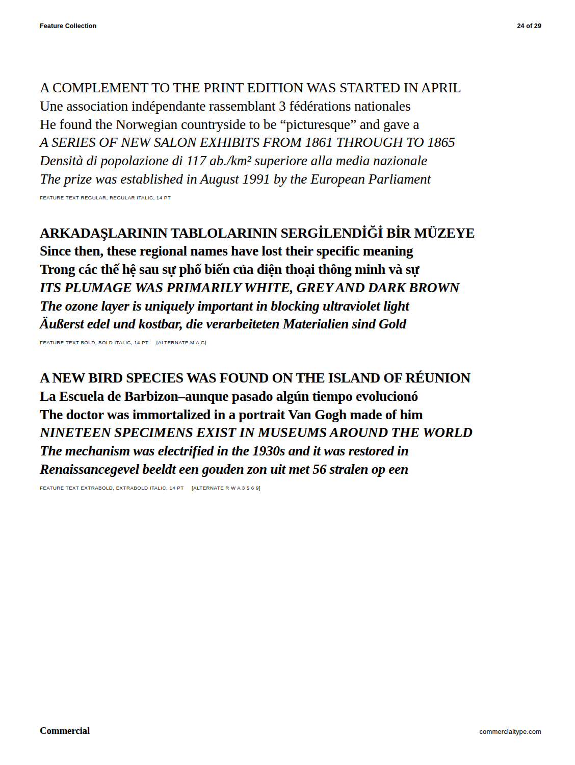Feature Collection 24 of 29
A COMPLEMENT TO THE PRINT EDITION WAS STARTED IN APRIL
Une association indépendante rassemblant 3 fédérations nationales
He found the Norwegian countryside to be “picturesque” and gave a
A SERIES OF NEW SALON EXHIBITS FROM 1861 THROUGH TO 1865
Densità di popolazione di 117 ab./km² superiore alla media nazionale
The prize was established in August 1991 by the European Parliament
Feature Text Regular, Regular Italic, 14 pt
ARKADAŞLARININ TABLOLARININ SERGİLENDİĞİ BİR MÜZEYE
Since then, these regional names have lost their specific meaning
Trong các thế hệ sau sự phổ biến của điện thoại thông minh và sự
ITS PLUMAGE WAS PRIMARILY WHITE, GREY AND DARK BROWN
The ozone layer is uniquely important in blocking ultraviolet light
Äußerst edel und kostbar, die verarbeiteten Materialien sind Gold
Feature Text Bold, Bold Italic, 14 pt[Alternate M a g]
A NEW BIRD SPECIES WAS FOUND ON THE ISLAND OF RÉUNION
La Escuela de Barbizon–aunque pasado algún tiempo evolucionó
The doctor was immortalized in a portrait Van Gogh made of him
NINETEEN SPECIMENS EXIST IN MUSEUMS AROUND THE WORLD
The mechanism was electrified in the 1930s and it was restored in
Renaissancegevel beeldt een gouden zon uit met 56 stralen op een
Feature Text Extrabold, Extrabold Italic, 14 pt[Alternate R W a 3 5 6 9]
Commercial commercialtype.com